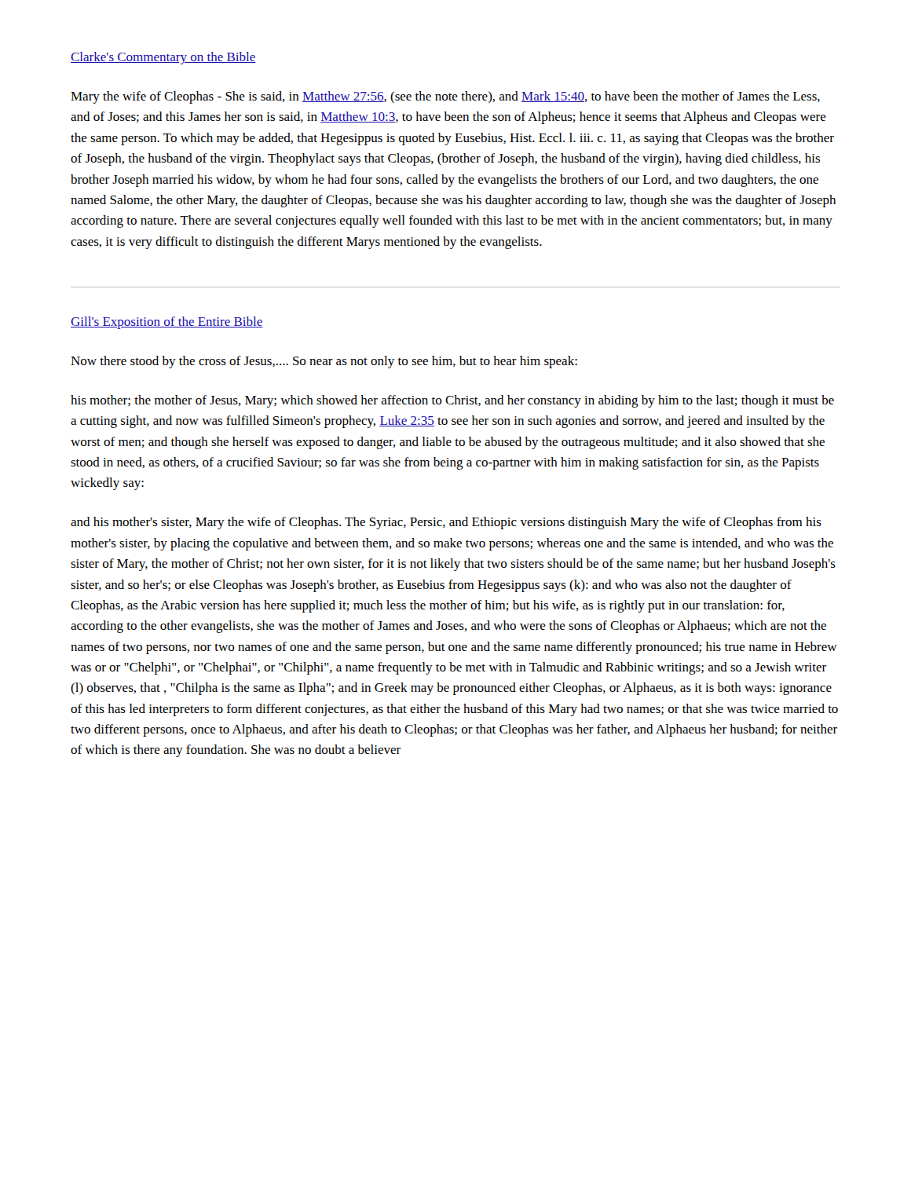Clarke's Commentary on the Bible
Mary the wife of Cleophas - She is said, in Matthew 27:56, (see the note there), and Mark 15:40, to have been the mother of James the Less, and of Joses; and this James her son is said, in Matthew 10:3, to have been the son of Alpheus; hence it seems that Alpheus and Cleopas were the same person. To which may be added, that Hegesippus is quoted by Eusebius, Hist. Eccl. l. iii. c. 11, as saying that Cleopas was the brother of Joseph, the husband of the virgin. Theophylact says that Cleopas, (brother of Joseph, the husband of the virgin), having died childless, his brother Joseph married his widow, by whom he had four sons, called by the evangelists the brothers of our Lord, and two daughters, the one named Salome, the other Mary, the daughter of Cleopas, because she was his daughter according to law, though she was the daughter of Joseph according to nature. There are several conjectures equally well founded with this last to be met with in the ancient commentators; but, in many cases, it is very difficult to distinguish the different Marys mentioned by the evangelists.
Gill's Exposition of the Entire Bible
Now there stood by the cross of Jesus,.... So near as not only to see him, but to hear him speak:
his mother; the mother of Jesus, Mary; which showed her affection to Christ, and her constancy in abiding by him to the last; though it must be a cutting sight, and now was fulfilled Simeon's prophecy, Luke 2:35 to see her son in such agonies and sorrow, and jeered and insulted by the worst of men; and though she herself was exposed to danger, and liable to be abused by the outrageous multitude; and it also showed that she stood in need, as others, of a crucified Saviour; so far was she from being a co-partner with him in making satisfaction for sin, as the Papists wickedly say:
and his mother's sister, Mary the wife of Cleophas. The Syriac, Persic, and Ethiopic versions distinguish Mary the wife of Cleophas from his mother's sister, by placing the copulative and between them, and so make two persons; whereas one and the same is intended, and who was the sister of Mary, the mother of Christ; not her own sister, for it is not likely that two sisters should be of the same name; but her husband Joseph's sister, and so her's; or else Cleophas was Joseph's brother, as Eusebius from Hegesippus says (k): and who was also not the daughter of Cleophas, as the Arabic version has here supplied it; much less the mother of him; but his wife, as is rightly put in our translation: for, according to the other evangelists, she was the mother of James and Joses, and who were the sons of Cleophas or Alphaeus; which are not the names of two persons, nor two names of one and the same person, but one and the same name differently pronounced; his true name in Hebrew was or or "Chelphi", or "Chelphai", or "Chilphi", a name frequently to be met with in Talmudic and Rabbinic writings; and so a Jewish writer (l) observes, that , "Chilpha is the same as Ilpha"; and in Greek may be pronounced either Cleophas, or Alphaeus, as it is both ways: ignorance of this has led interpreters to form different conjectures, as that either the husband of this Mary had two names; or that she was twice married to two different persons, once to Alphaeus, and after his death to Cleophas; or that Cleophas was her father, and Alphaeus her husband; for neither of which is there any foundation. She was no doubt a believer